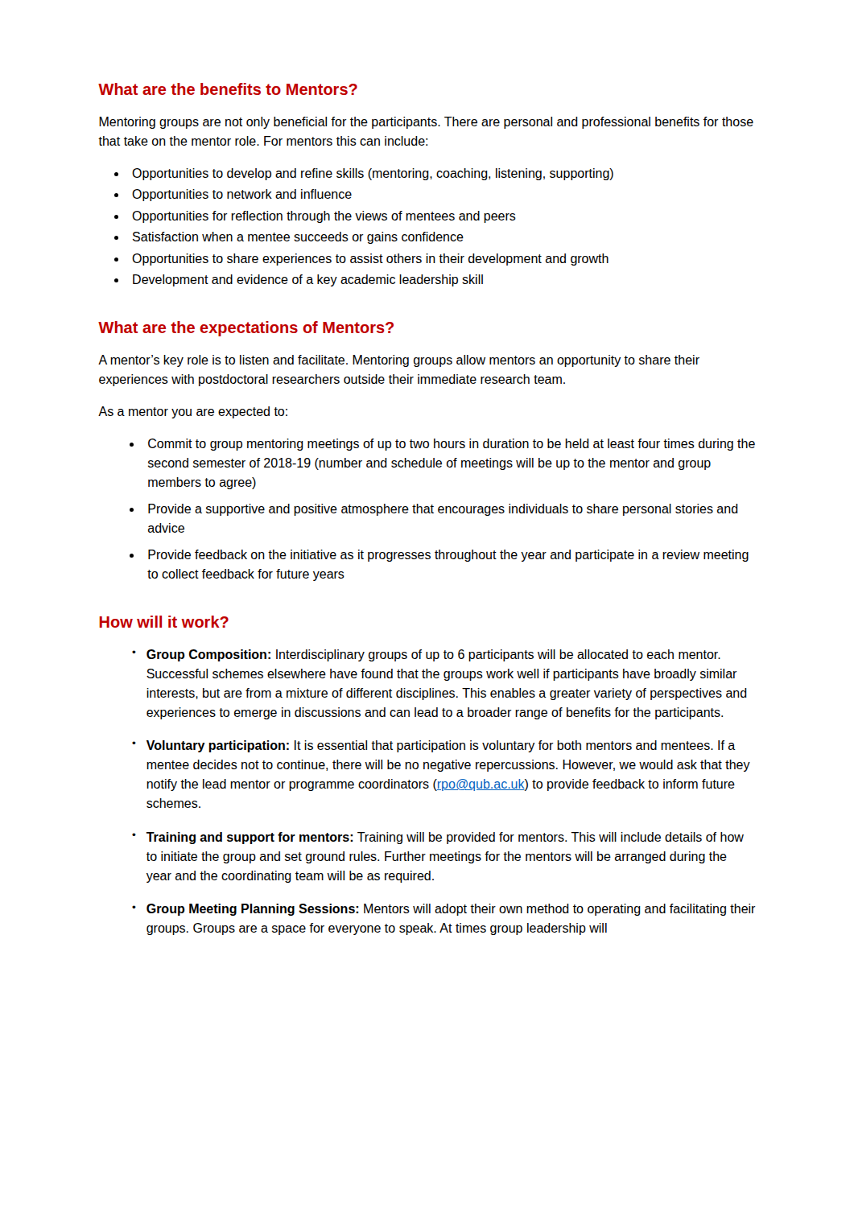What are the benefits to Mentors?
Mentoring groups are not only beneficial for the participants. There are personal and professional benefits for those that take on the mentor role. For mentors this can include:
Opportunities to develop and refine skills (mentoring, coaching, listening, supporting)
Opportunities to network and influence
Opportunities for reflection through the views of mentees and peers
Satisfaction when a mentee succeeds or gains confidence
Opportunities to share experiences to assist others in their development and growth
Development and evidence of a key academic leadership skill
What are the expectations of Mentors?
A mentor’s key role is to listen and facilitate. Mentoring groups allow mentors an opportunity to share their experiences with postdoctoral researchers outside their immediate research team.
As a mentor you are expected to:
Commit to group mentoring meetings of up to two hours in duration to be held at least four times during the second semester of 2018-19 (number and schedule of meetings will be up to the mentor and group members to agree)
Provide a supportive and positive atmosphere that encourages individuals to share personal stories and advice
Provide feedback on the initiative as it progresses throughout the year and participate in a review meeting to collect feedback for future years
How will it work?
Group Composition: Interdisciplinary groups of up to 6 participants will be allocated to each mentor. Successful schemes elsewhere have found that the groups work well if participants have broadly similar interests, but are from a mixture of different disciplines. This enables a greater variety of perspectives and experiences to emerge in discussions and can lead to a broader range of benefits for the participants.
Voluntary participation: It is essential that participation is voluntary for both mentors and mentees. If a mentee decides not to continue, there will be no negative repercussions. However, we would ask that they notify the lead mentor or programme coordinators (rpo@qub.ac.uk) to provide feedback to inform future schemes.
Training and support for mentors: Training will be provided for mentors. This will include details of how to initiate the group and set ground rules. Further meetings for the mentors will be arranged during the year and the coordinating team will be as required.
Group Meeting Planning Sessions: Mentors will adopt their own method to operating and facilitating their groups. Groups are a space for everyone to speak. At times group leadership will